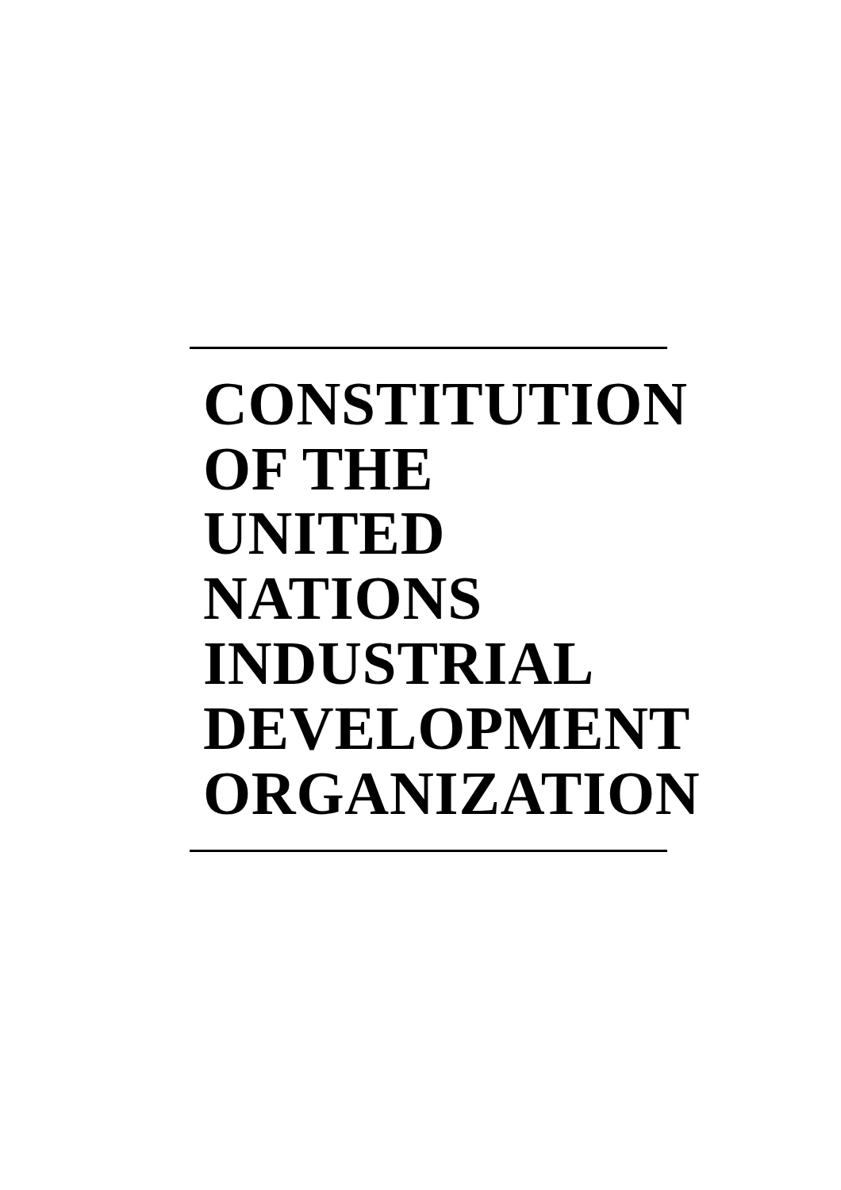Constitution
of the
United Nations
Industrial
Development
Organization